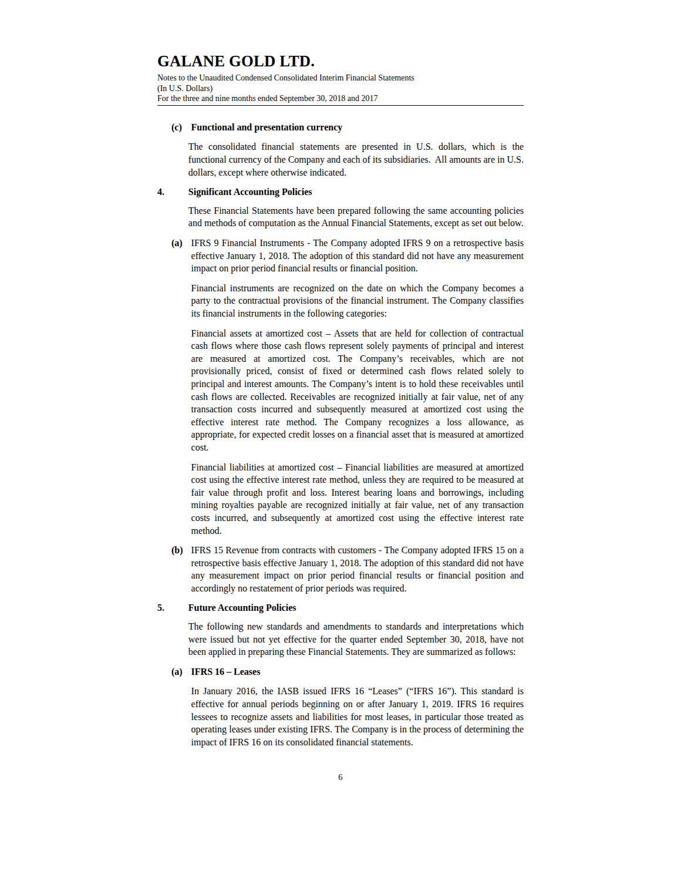GALANE GOLD LTD.
Notes to the Unaudited Condensed Consolidated Interim Financial Statements
(In U.S. Dollars)
For the three and nine months ended September 30, 2018 and 2017
(c)
Functional and presentation currency
The consolidated financial statements are presented in U.S. dollars, which is the functional currency of the Company and each of its subsidiaries. All amounts are in U.S. dollars, except where otherwise indicated.
4.
Significant Accounting Policies
These Financial Statements have been prepared following the same accounting policies and methods of computation as the Annual Financial Statements, except as set out below.
(a)
IFRS 9 Financial Instruments - The Company adopted IFRS 9 on a retrospective basis effective January 1, 2018. The adoption of this standard did not have any measurement impact on prior period financial results or financial position.
Financial instruments are recognized on the date on which the Company becomes a party to the contractual provisions of the financial instrument. The Company classifies its financial instruments in the following categories:
Financial assets at amortized cost – Assets that are held for collection of contractual cash flows where those cash flows represent solely payments of principal and interest are measured at amortized cost. The Company’s receivables, which are not provisionally priced, consist of fixed or determined cash flows related solely to principal and interest amounts. The Company’s intent is to hold these receivables until cash flows are collected. Receivables are recognized initially at fair value, net of any transaction costs incurred and subsequently measured at amortized cost using the effective interest rate method. The Company recognizes a loss allowance, as appropriate, for expected credit losses on a financial asset that is measured at amortized cost.
Financial liabilities at amortized cost – Financial liabilities are measured at amortized cost using the effective interest rate method, unless they are required to be measured at fair value through profit and loss. Interest bearing loans and borrowings, including mining royalties payable are recognized initially at fair value, net of any transaction costs incurred, and subsequently at amortized cost using the effective interest rate method.
(b)
IFRS 15 Revenue from contracts with customers - The Company adopted IFRS 15 on a retrospective basis effective January 1, 2018. The adoption of this standard did not have any measurement impact on prior period financial results or financial position and accordingly no restatement of prior periods was required.
5.
Future Accounting Policies
The following new standards and amendments to standards and interpretations which were issued but not yet effective for the quarter ended September 30, 2018, have not been applied in preparing these Financial Statements. They are summarized as follows:
(a)
IFRS 16 – Leases
In January 2016, the IASB issued IFRS 16 “Leases” (“IFRS 16”). This standard is effective for annual periods beginning on or after January 1, 2019. IFRS 16 requires lessees to recognize assets and liabilities for most leases, in particular those treated as operating leases under existing IFRS. The Company is in the process of determining the impact of IFRS 16 on its consolidated financial statements.
6